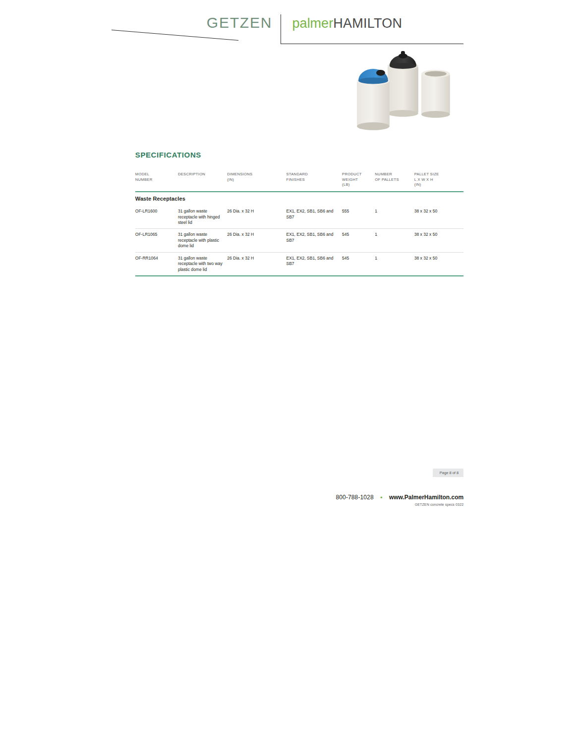GETZEN
palmer HAMILTON
SPECIFICATIONS
| Model Number | Description | Dimensions (in) | Standard Finishes | Product Weight (lb) | Number of Pallets | Pallet Size L x W x H (in) |
| --- | --- | --- | --- | --- | --- | --- |
| Waste Receptacles |
| OF-LR1600 | 31 gallon waste receptacle with hinged steel lid | 26 Dia. x 32 H | EX1, EX2, SB1, SB6 and SB7 | 555 | 1 | 38 x 32 x 50 |
| OF-LR1065 | 31 gallon waste receptacle with plastic dome lid | 26 Dia. x 32 H | EX1, EX2, SB1, SB6 and SB7 | 545 | 1 | 38 x 32 x 50 |
| OF-RR1064 | 31 gallon waste receptacle with two way plastic dome lid | 26 Dia. x 32 H | EX1, EX2, SB1, SB6 and SB7 | 545 | 1 | 38 x 32 x 50 |
Page 8 of 8
800-788-1028 • www.PalmerHamilton.com
GETZEN concrete specs 0322